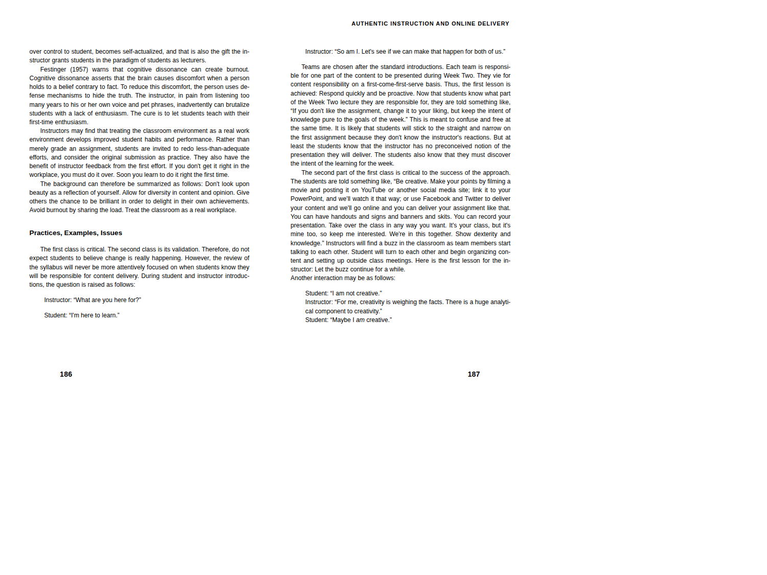Authentic Instruction and Online Delivery
over control to student, becomes self-actualized, and that is also the gift the instructor grants students in the paradigm of students as lecturers.
Festinger (1957) warns that cognitive dissonance can create burnout. Cognitive dissonance asserts that the brain causes discomfort when a person holds to a belief contrary to fact. To reduce this discomfort, the person uses defense mechanisms to hide the truth. The instructor, in pain from listening too many years to his or her own voice and pet phrases, inadvertently can brutalize students with a lack of enthusiasm. The cure is to let students teach with their first-time enthusiasm.
Instructors may find that treating the classroom environment as a real work environment develops improved student habits and performance. Rather than merely grade an assignment, students are invited to redo less-than-adequate efforts, and consider the original submission as practice. They also have the benefit of instructor feedback from the first effort. If you don't get it right in the workplace, you must do it over. Soon you learn to do it right the first time.
The background can therefore be summarized as follows: Don't look upon beauty as a reflection of yourself. Allow for diversity in content and opinion. Give others the chance to be brilliant in order to delight in their own achievements. Avoid burnout by sharing the load. Treat the classroom as a real workplace.
Practices, Examples, Issues
The first class is critical. The second class is its validation. Therefore, do not expect students to believe change is really happening. However, the review of the syllabus will never be more attentively focused on when students know they will be responsible for content delivery. During student and instructor introductions, the question is raised as follows:
Instructor: “What are you here for?”
Student: “I'm here to learn.”
186
Instructor: “So am I. Let's see if we can make that happen for both of us.”
Teams are chosen after the standard introductions. Each team is responsible for one part of the content to be presented during Week Two. They vie for content responsibility on a first-come-first-serve basis. Thus, the first lesson is achieved: Respond quickly and be proactive. Now that students know what part of the Week Two lecture they are responsible for, they are told something like, “If you don't like the assignment, change it to your liking, but keep the intent of knowledge pure to the goals of the week.” This is meant to confuse and free at the same time. It is likely that students will stick to the straight and narrow on the first assignment because they don't know the instructor's reactions. But at least the students know that the instructor has no preconceived notion of the presentation they will deliver. The students also know that they must discover the intent of the learning for the week.
The second part of the first class is critical to the success of the approach. The students are told something like, “Be creative. Make your points by filming a movie and posting it on YouTube or another social media site; link it to your PowerPoint, and we'll watch it that way; or use Facebook and Twitter to deliver your content and we'll go online and you can deliver your assignment like that. You can have handouts and signs and banners and skits. You can record your presentation. Take over the class in any way you want. It's your class, but it's mine too, so keep me interested. We're in this together. Show dexterity and knowledge.” Instructors will find a buzz in the classroom as team members start talking to each other. Student will turn to each other and begin organizing content and setting up outside class meetings. Here is the first lesson for the instructor: Let the buzz continue for a while.
Another interaction may be as follows:
Student: “I am not creative.”
Instructor: “For me, creativity is weighing the facts. There is a huge analytical component to creativity.”
Student: “Maybe I am creative.”
187